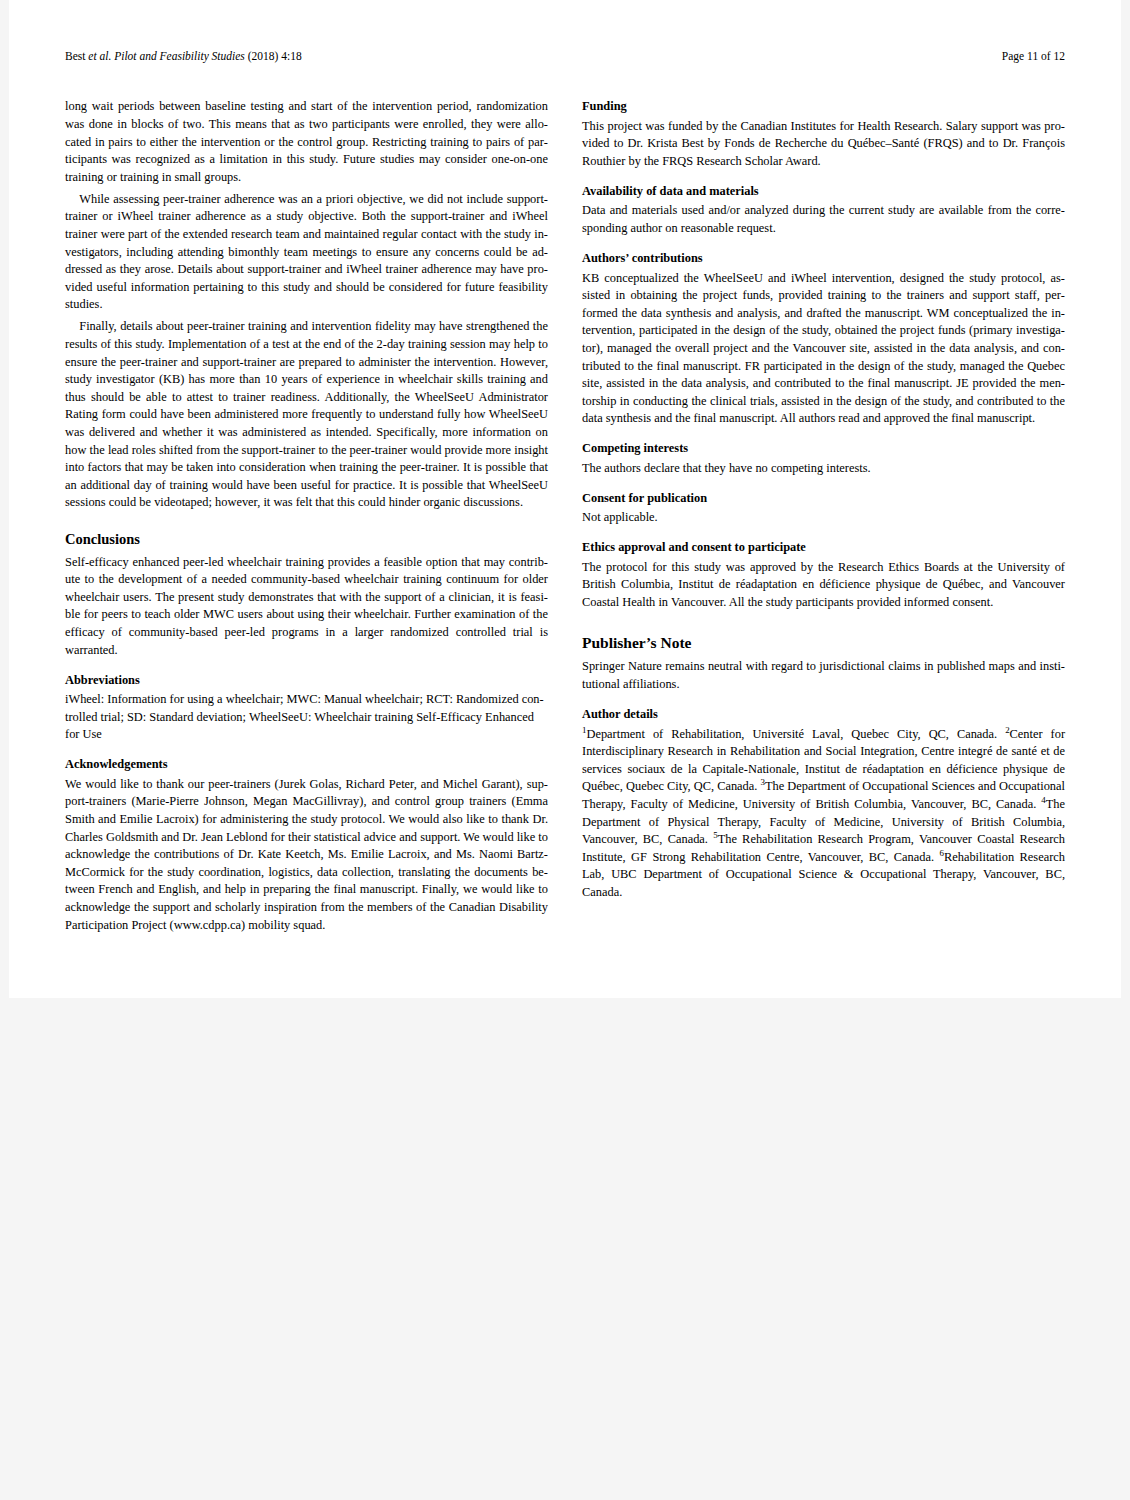Best et al. Pilot and Feasibility Studies (2018) 4:18
Page 11 of 12
long wait periods between baseline testing and start of the intervention period, randomization was done in blocks of two. This means that as two participants were enrolled, they were allocated in pairs to either the intervention or the control group. Restricting training to pairs of participants was recognized as a limitation in this study. Future studies may consider one-on-one training or training in small groups.
While assessing peer-trainer adherence was an a priori objective, we did not include support-trainer or iWheel trainer adherence as a study objective. Both the support-trainer and iWheel trainer were part of the extended research team and maintained regular contact with the study investigators, including attending bimonthly team meetings to ensure any concerns could be addressed as they arose. Details about support-trainer and iWheel trainer adherence may have provided useful information pertaining to this study and should be considered for future feasibility studies.
Finally, details about peer-trainer training and intervention fidelity may have strengthened the results of this study. Implementation of a test at the end of the 2-day training session may help to ensure the peer-trainer and support-trainer are prepared to administer the intervention. However, study investigator (KB) has more than 10 years of experience in wheelchair skills training and thus should be able to attest to trainer readiness. Additionally, the WheelSeeU Administrator Rating form could have been administered more frequently to understand fully how WheelSeeU was delivered and whether it was administered as intended. Specifically, more information on how the lead roles shifted from the support-trainer to the peer-trainer would provide more insight into factors that may be taken into consideration when training the peer-trainer. It is possible that an additional day of training would have been useful for practice. It is possible that WheelSeeU sessions could be videotaped; however, it was felt that this could hinder organic discussions.
Conclusions
Self-efficacy enhanced peer-led wheelchair training provides a feasible option that may contribute to the development of a needed community-based wheelchair training continuum for older wheelchair users. The present study demonstrates that with the support of a clinician, it is feasible for peers to teach older MWC users about using their wheelchair. Further examination of the efficacy of community-based peer-led programs in a larger randomized controlled trial is warranted.
Abbreviations
iWheel: Information for using a wheelchair; MWC: Manual wheelchair; RCT: Randomized controlled trial; SD: Standard deviation; WheelSeeU: Wheelchair training Self-Efficacy Enhanced for Use
Acknowledgements
We would like to thank our peer-trainers (Jurek Golas, Richard Peter, and Michel Garant), support-trainers (Marie-Pierre Johnson, Megan MacGillivray), and control group trainers (Emma Smith and Emilie Lacroix) for administering the study protocol. We would also like to thank Dr. Charles Goldsmith and Dr. Jean Leblond for their statistical advice and support. We would like to acknowledge the contributions of Dr. Kate Keetch, Ms. Emilie Lacroix, and Ms. Naomi Bartz-McCormick for the study coordination, logistics, data collection, translating the documents between French and English, and help in preparing the final manuscript. Finally, we would like to acknowledge the support and scholarly inspiration from the members of the Canadian Disability Participation Project (www.cdpp.ca) mobility squad.
Funding
This project was funded by the Canadian Institutes for Health Research. Salary support was provided to Dr. Krista Best by Fonds de Recherche du Québec–Santé (FRQS) and to Dr. François Routhier by the FRQS Research Scholar Award.
Availability of data and materials
Data and materials used and/or analyzed during the current study are available from the corresponding author on reasonable request.
Authors’ contributions
KB conceptualized the WheelSeeU and iWheel intervention, designed the study protocol, assisted in obtaining the project funds, provided training to the trainers and support staff, performed the data synthesis and analysis, and drafted the manuscript. WM conceptualized the intervention, participated in the design of the study, obtained the project funds (primary investigator), managed the overall project and the Vancouver site, assisted in the data analysis, and contributed to the final manuscript. FR participated in the design of the study, managed the Quebec site, assisted in the data analysis, and contributed to the final manuscript. JE provided the mentorship in conducting the clinical trials, assisted in the design of the study, and contributed to the data synthesis and the final manuscript. All authors read and approved the final manuscript.
Competing interests
The authors declare that they have no competing interests.
Consent for publication
Not applicable.
Ethics approval and consent to participate
The protocol for this study was approved by the Research Ethics Boards at the University of British Columbia, Institut de réadaptation en déficience physique de Québec, and Vancouver Coastal Health in Vancouver. All the study participants provided informed consent.
Publisher’s Note
Springer Nature remains neutral with regard to jurisdictional claims in published maps and institutional affiliations.
Author details
1Department of Rehabilitation, Université Laval, Quebec City, QC, Canada. 2Center for Interdisciplinary Research in Rehabilitation and Social Integration, Centre integré de santé et de services sociaux de la Capitale-Nationale, Institut de réadaptation en déficience physique de Québec, Quebec City, QC, Canada. 3The Department of Occupational Sciences and Occupational Therapy, Faculty of Medicine, University of British Columbia, Vancouver, BC, Canada. 4The Department of Physical Therapy, Faculty of Medicine, University of British Columbia, Vancouver, BC, Canada. 5The Rehabilitation Research Program, Vancouver Coastal Research Institute, GF Strong Rehabilitation Centre, Vancouver, BC, Canada. 6Rehabilitation Research Lab, UBC Department of Occupational Science & Occupational Therapy, Vancouver, BC, Canada.